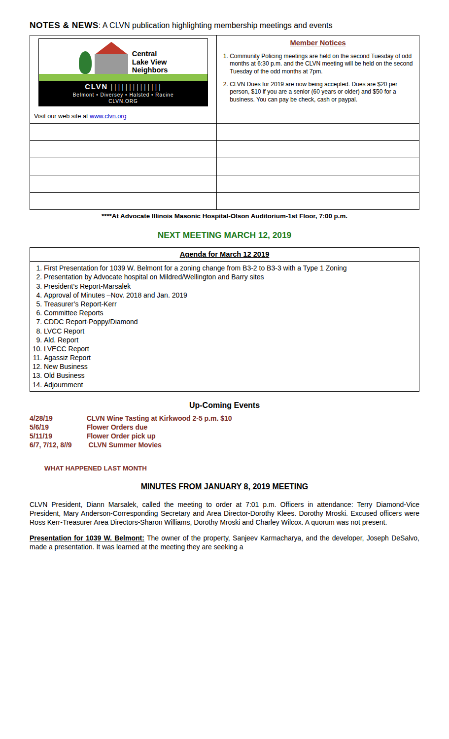NOTES & NEWS: A CLVN publication highlighting membership meetings and events
| Central Lake View Neighbors CLVN ││││││││││││││ Belmont • Diversey • Halsted • Racine CLVN.ORG Visit our web site at www.clvn.org | Member Notices Community Policing meetings are held on the second Tuesday of odd months at 6:30 p.m. and the CLVN meeting will be held on the second Tuesday of the odd months at 7pm. CLVN Dues for 2019 are now being accepted. Dues are $20 per person, $10 if you are a senior (60 years or older) and $50 for a business. You can pay be check, cash or paypal. |
****At Advocate Illinois Masonic Hospital-Olson Auditorium-1st Floor, 7:00 p.m.
NEXT MEETING MARCH 12, 2019
| Agenda for March 12 2019 |
| First Presentation for 1039 W. Belmont for a zoning change from B3-2 to B3-3 with a Type 1 Zoning Presentation by Advocate hospital on Mildred/Wellington and Barry sites President’s Report-Marsalek Approval of Minutes –Nov. 2018 and Jan. 2019 Treasurer’s Report-Kerr Committee Reports CDDC Report-Poppy/Diamond LVCC Report Ald. Report LVECC Report Agassiz Report New Business Old Business Adjournment |
Up-Coming Events
| 4/28/19 | CLVN Wine Tasting at Kirkwood 2-5 p.m. $10 |
| 5/6/19 | Flower Orders due |
| 5/11/19 | Flower Order pick up |
| 6/7, 7/12, 8//9 | CLVN Summer Movies |
WHAT HAPPENED LAST MONTH
MINUTES FROM JANUARY 8, 2019 MEETING
CLVN President, Diann Marsalek, called the meeting to order at 7:01 p.m. Officers in attendance: Terry Diamond-Vice President, Mary Anderson-Corresponding Secretary and Area Director-Dorothy Klees. Dorothy Mroski. Excused officers were Ross Kerr-Treasurer Area Directors-Sharon Williams, Dorothy Mroski and Charley Wilcox. A quorum was not present.
Presentation for 1039 W. Belmont: The owner of the property, Sanjeev Karmacharya, and the developer, Joseph DeSalvo, made a presentation. It was learned at the meeting they are seeking a